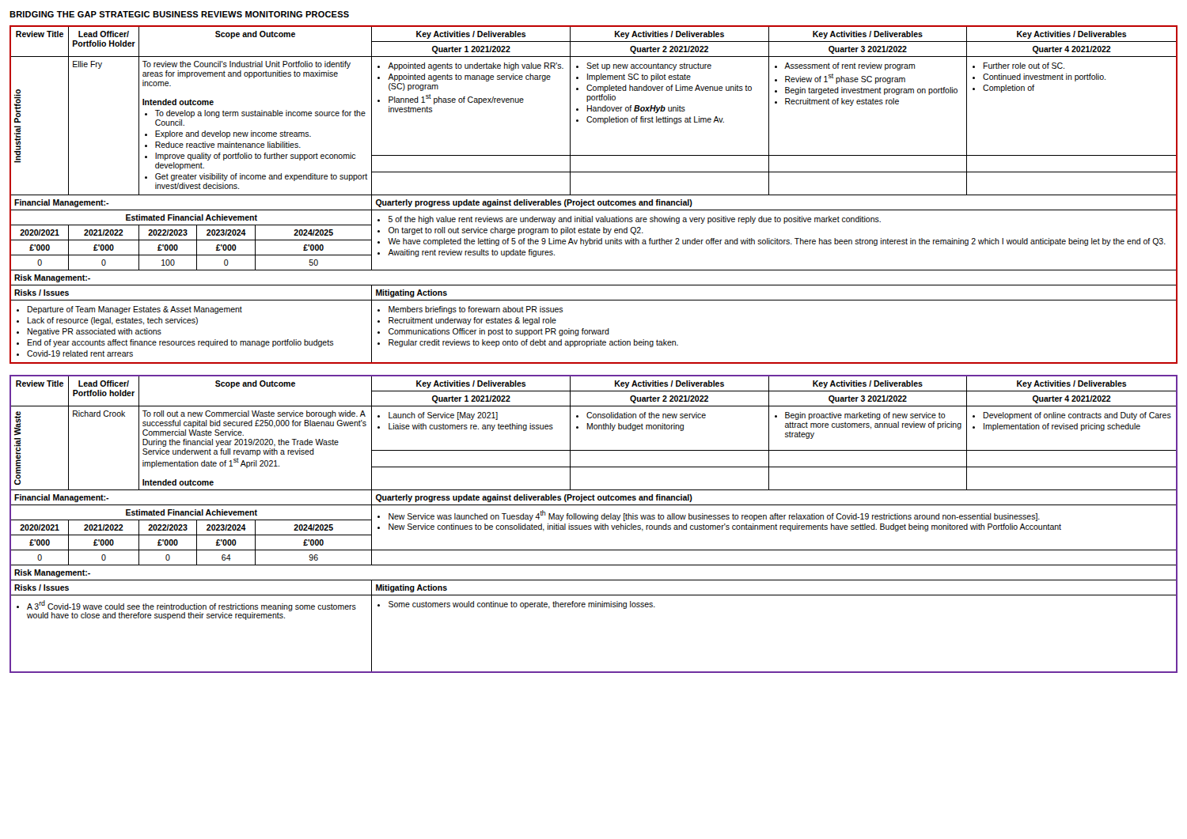BRIDGING THE GAP STRATEGIC BUSINESS REVIEWS MONITORING PROCESS
| Review Title | Lead Officer/ Portfolio Holder | Scope and Outcome | Key Activities / Deliverables | Key Activities / Deliverables | Key Activities / Deliverables | Key Activities / Deliverables |
| --- | --- | --- | --- | --- | --- | --- |
| Quarter 1 2021/2022 | Quarter 2 2021/2022 | Quarter 3 2021/2022 | Quarter 4 2021/2022 |
| Industrial Portfolio | Ellie Fry | To review the Council's Industrial Unit Portfolio to identify areas for improvement and opportunities to maximise income. Intended outcome To develop a long term sustainable income source for the Council. Explore and develop new income streams. Reduce reactive maintenance liabilities. Improve quality of portfolio to further support economic development. Get greater visibility of income and expenditure to support invest/divest decisions. | Appointed agents to undertake high value RR's. Appointed agents to manage service charge (SC) program Planned 1 st phase of Capex/revenue investments | Set up new accountancy structure Implement SC to pilot estate Completed handover of Lime Avenue units to portfolio Handover of BoxHyb units Completion of first lettings at Lime Av. | Assessment of rent review program Review of 1 st phase SC program Begin targeted investment program on portfolio Recruitment of key estates role | Further role out of SC. Continued investment in portfolio. Completion of |
| Financial Management:- | Quarterly progress update against deliverables (Project outcomes and financial) |
| Estimated Financial Achievement | 5 of the high value rent reviews are underway and initial valuations are showing a very positive reply due to positive market conditions. On target to roll out service charge program to pilot estate by end Q2. We have completed the letting of 5 of the 9 Lime Av hybrid units with a further 2 under offer and with solicitors. There has been strong interest in the remaining 2 which I would anticipate being let by the end of Q3. Awaiting rent review results to update figures. |
| 2020/2021 | 2021/2022 | 2022/2023 | 2023/2024 | 2024/2025 |
| £'000 | £'000 | £'000 | £'000 | £'000 |
| 0 | 0 | 100 | 0 | 50 |
| Risk Management:- |
| Risks / Issues | Mitigating Actions |
| Departure of Team Manager Estates & Asset Management Lack of resource (legal, estates, tech services) Negative PR associated with actions End of year accounts affect finance resources required to manage portfolio budgets Covid-19 related rent arrears | Members briefings to forewarn about PR issues Recruitment underway for estates & legal role Communications Officer in post to support PR going forward Regular credit reviews to keep onto of debt and appropriate action being taken. |
| Review Title | Lead Officer/ Portfolio holder | Scope and Outcome | Key Activities / Deliverables | Key Activities / Deliverables | Key Activities / Deliverables | Key Activities / Deliverables |
| --- | --- | --- | --- | --- | --- | --- |
| Quarter 1 2021/2022 | Quarter 2 2021/2022 | Quarter 3 2021/2022 | Quarter 4 2021/2022 |
| Commercial Waste | Richard Crook | To roll out a new Commercial Waste service borough wide. A successful capital bid secured £250,000 for Blaenau Gwent's Commercial Waste Service. During the financial year 2019/2020, the Trade Waste Service underwent a full revamp with a revised implementation date of 1 st April 2021. Intended outcome | Launch of Service [May 2021] Liaise with customers re. any teething issues | Consolidation of the new service Monthly budget monitoring | Begin proactive marketing of new service to attract more customers, annual review of pricing strategy | Development of online contracts and Duty of Cares Implementation of revised pricing schedule |
| Financial Management:- | Quarterly progress update against deliverables (Project outcomes and financial) |
| Estimated Financial Achievement | New Service was launched on Tuesday 4 th May following delay [this was to allow businesses to reopen after relaxation of Covid-19 restrictions around non-essential businesses]. New Service continues to be consolidated, initial issues with vehicles, rounds and customer's containment requirements have settled. Budget being monitored with Portfolio Accountant |
| 2020/2021 | 2021/2022 | 2022/2023 | 2023/2024 | 2024/2025 |
| £'000 | £'000 | £'000 | £'000 | £'000 |
| 0 | 0 | 0 | 64 | 96 | |
| Risk Management:- |
| Risks / Issues | Mitigating Actions |
| A 3 rd Covid-19 wave could see the reintroduction of restrictions meaning some customers would have to close and therefore suspend their service requirements. | Some customers would continue to operate, therefore minimising losses. |